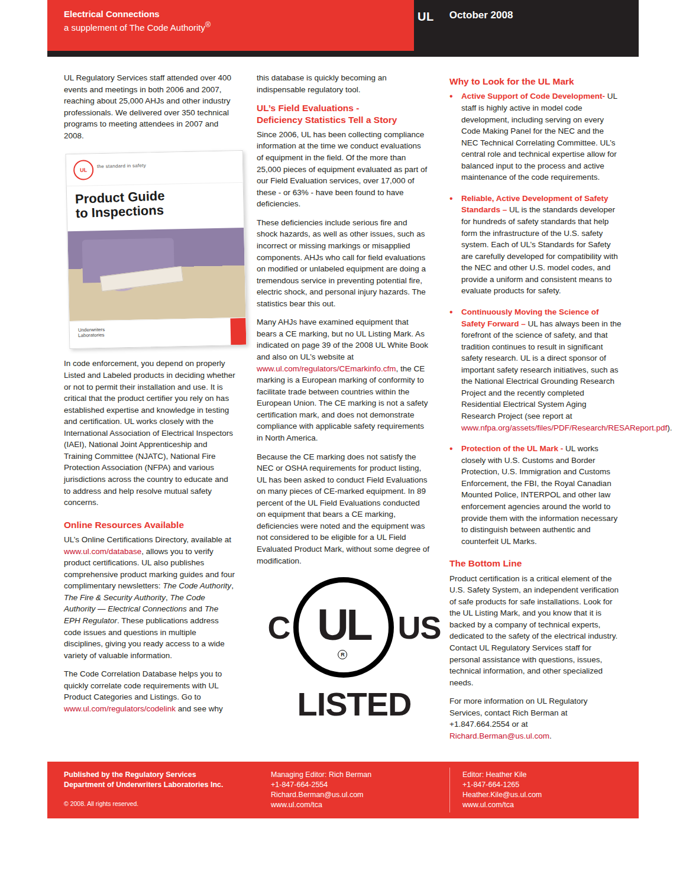Electrical Connections
a supplement of The Code Authority®
UL
October 2008
UL Regulatory Services staff attended over 400 events and meetings in both 2006 and 2007, reaching about 25,000 AHJs and other industry professionals. We delivered over 350 technical programs to meeting attendees in 2007 and 2008.
UL
the standard in safety
Product Guide
to Inspections
Underwriters
Laboratories
In code enforcement, you depend on properly Listed and Labeled products in deciding whether or not to permit their installation and use. It is critical that the product certifier you rely on has established expertise and knowledge in testing and certification. UL works closely with the International Association of Electrical Inspectors (IAEI), National Joint Apprenticeship and Training Committee (NJATC), National Fire Protection Association (NFPA) and various jurisdictions across the country to educate and to address and help resolve mutual safety concerns.
Online Resources Available
UL’s Online Certifications Directory, available at www.ul.com/database, allows you to verify product certifications. UL also publishes comprehensive product marking guides and four complimentary newsletters: The Code Authority, The Fire & Security Authority, The Code Authority — Electrical Connections and The EPH Regulator. These publications address code issues and questions in multiple disciplines, giving you ready access to a wide variety of valuable information.
The Code Correlation Database helps you to quickly correlate code requirements with UL Product Categories and Listings. Go to www.ul.com/regulators/codelink and see why
this database is quickly becoming an indispensable regulatory tool.
UL’s Field Evaluations -
Deficiency Statistics Tell a Story
Since 2006, UL has been collecting compliance information at the time we conduct evaluations of equipment in the field. Of the more than 25,000 pieces of equipment evaluated as part of our Field Evaluation services, over 17,000 of these - or 63% - have been found to have deficiencies.
These deficiencies include serious fire and shock hazards, as well as other issues, such as incorrect or missing markings or misapplied components. AHJs who call for field evaluations on modified or unlabeled equipment are doing a tremendous service in preventing potential fire, electric shock, and personal injury hazards. The statistics bear this out.
Many AHJs have examined equipment that bears a CE marking, but no UL Listing Mark. As indicated on page 39 of the 2008 UL White Book and also on UL’s website at www.ul.com/regulators/CEmarkinfo.cfm, the CE marking is a European marking of conformity to facilitate trade between countries within the European Union. The CE marking is not a safety certification mark, and does not demonstrate compliance with applicable safety requirements in North America.
Because the CE marking does not satisfy the NEC or OSHA requirements for product listing, UL has been asked to conduct Field Evaluations on many pieces of CE-marked equipment. In 89 percent of the UL Field Evaluations conducted on equipment that bears a CE marking, deficiencies were noted and the equipment was not considered to be eligible for a UL Field Evaluated Product Mark, without some degree of modification.
C UL R US
LISTED
Why to Look for the UL Mark
Active Support of Code Development- UL staff is highly active in model code development, including serving on every Code Making Panel for the NEC and the NEC Technical Correlating Committee. UL’s central role and technical expertise allow for balanced input to the process and active maintenance of the code requirements.
Reliable, Active Development of Safety Standards – UL is the standards developer for hundreds of safety standards that help form the infrastructure of the U.S. safety system. Each of UL’s Standards for Safety are carefully developed for compatibility with the NEC and other U.S. model codes, and provide a uniform and consistent means to evaluate products for safety.
Continuously Moving the Science of Safety Forward – UL has always been in the forefront of the science of safety, and that tradition continues to result in significant safety research. UL is a direct sponsor of important safety research initiatives, such as the National Electrical Grounding Research Project and the recently completed Residential Electrical System Aging Research Project (see report at www.nfpa.org/assets/files/PDF/Research/RESAReport.pdf).
Protection of the UL Mark - UL works closely with U.S. Customs and Border Protection, U.S. Immigration and Customs Enforcement, the FBI, the Royal Canadian Mounted Police, INTERPOL and other law enforcement agencies around the world to provide them with the information necessary to distinguish between authentic and counterfeit UL Marks.
The Bottom Line
Product certification is a critical element of the U.S. Safety System, an independent verification of safe products for safe installations. Look for the UL Listing Mark, and you know that it is backed by a company of technical experts, dedicated to the safety of the electrical industry. Contact UL Regulatory Services staff for personal assistance with questions, issues, technical information, and other specialized needs.
For more information on UL Regulatory Services, contact Rich Berman at +1.847.664.2554 or at Richard.Berman@us.ul.com.
Published by the Regulatory Services
Department of Underwriters Laboratories Inc.
© 2008. All rights reserved.
Managing Editor: Rich Berman
+1-847-664-2554
Richard.Berman@us.ul.com
www.ul.com/tca
Editor: Heather Kile
+1-847-664-1265
Heather.Kile@us.ul.com
www.ul.com/tca